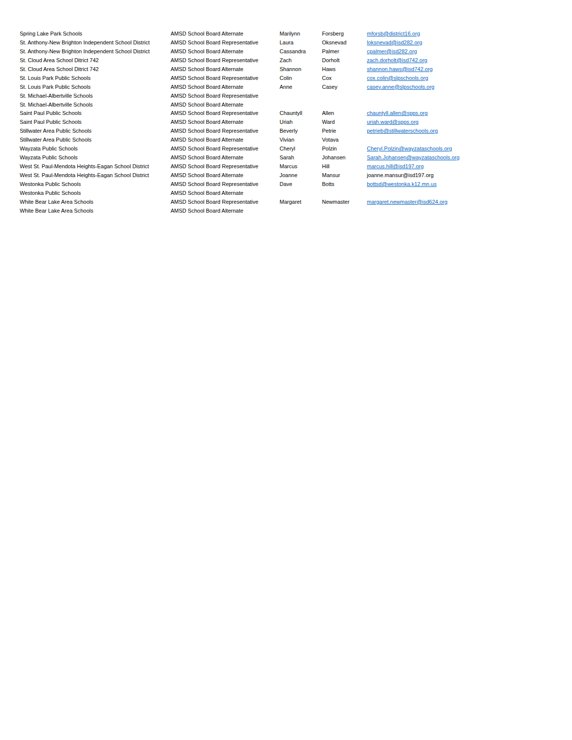| Spring Lake Park Schools | AMSD School Board Alternate | Marilynn | Forsberg | mforsb@district16.org |
| St. Anthony-New Brighton Independent School District | AMSD School Board Representative | Laura | Oksnevad | loksnevad@isd282.org |
| St. Anthony-New Brighton Independent School District | AMSD School Board Alternate | Cassandra | Palmer | cpalmer@isd282.org |
| St. Cloud Area School Ditrict 742 | AMSD School Board Representative | Zach | Dorholt | zach.dorholt@isd742.org |
| St. Cloud Area School Ditrict 742 | AMSD School Board Alternate | Shannon | Haws | shannon.haws@isd742.org |
| St. Louis Park Public Schools | AMSD School Board Representative | Colin | Cox | cox.colin@slpschools.org |
| St. Louis Park Public Schools | AMSD School Board Alternate | Anne | Casey | casey.anne@slpschools.org |
| St. Michael-Albertville Schools | AMSD School Board Representative | | | |
| St. Michael-Albertville Schools | AMSD School Board Alternate | | | |
| Saint Paul Public Schools | AMSD School Board Representative | Chauntyll | Allen | chauntyll.allen@spps.org |
| Saint Paul Public Schools | AMSD School Board Alternate | Uriah | Ward | uriah.ward@spps.org |
| Stillwater Area Public Schools | AMSD School Board Representative | Beverly | Petrie | petrieb@stillwaterschools.org |
| Stillwater Area Public Schools | AMSD School Board Alternate | Vivian | Votava | |
| Wayzata Public Schools | AMSD School Board Representative | Cheryl | Polzin | Cheryl.Polzin@wayzataschools.org |
| Wayzata Public Schools | AMSD School Board Alternate | Sarah | Johansen | Sarah.Johansen@wayzataschools.org |
| West St. Paul-Mendota Heights-Eagan School District | AMSD School Board Representative | Marcus | Hill | marcus.hill@isd197.org |
| West St. Paul-Mendota Heights-Eagan School District | AMSD School Board Alternate | Joanne | Mansur | joanne.mansur@isd197.org |
| Westonka Public Schools | AMSD School Board Representative | Dave | Botts | bottsd@westonka.k12.mn.us |
| Westonka Public Schools | AMSD School Board Alternate | | | |
| White Bear Lake Area Schools | AMSD School Board Representative | Margaret | Newmaster | margaret.newmaster@isd624.org |
| White Bear Lake Area Schools | AMSD School Board Alternate | | | |